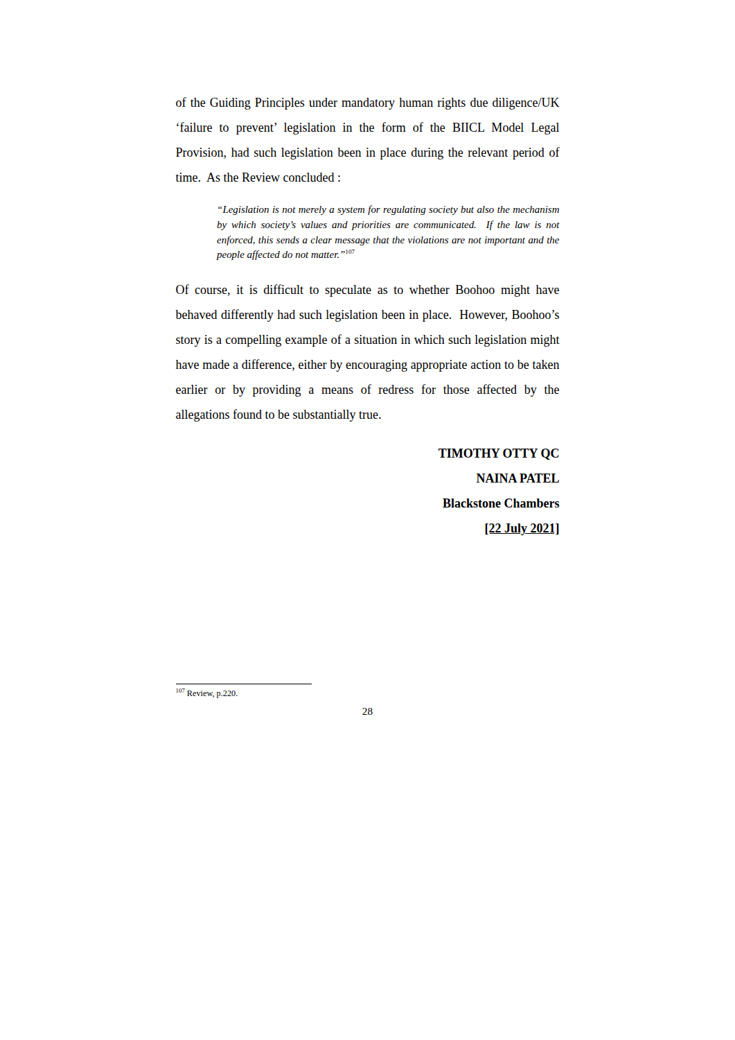of the Guiding Principles under mandatory human rights due diligence/UK ‘failure to prevent’ legislation in the form of the BIICL Model Legal Provision, had such legislation been in place during the relevant period of time. As the Review concluded :
“Legislation is not merely a system for regulating society but also the mechanism by which society’s values and priorities are communicated. If the law is not enforced, this sends a clear message that the violations are not important and the people affected do not matter.”107
Of course, it is difficult to speculate as to whether Boohoo might have behaved differently had such legislation been in place. However, Boohoo’s story is a compelling example of a situation in which such legislation might have made a difference, either by encouraging appropriate action to be taken earlier or by providing a means of redress for those affected by the allegations found to be substantially true.
TIMOTHY OTTY QC
NAINA PATEL
Blackstone Chambers
[22 July 2021]
107 Review, p.220.
28